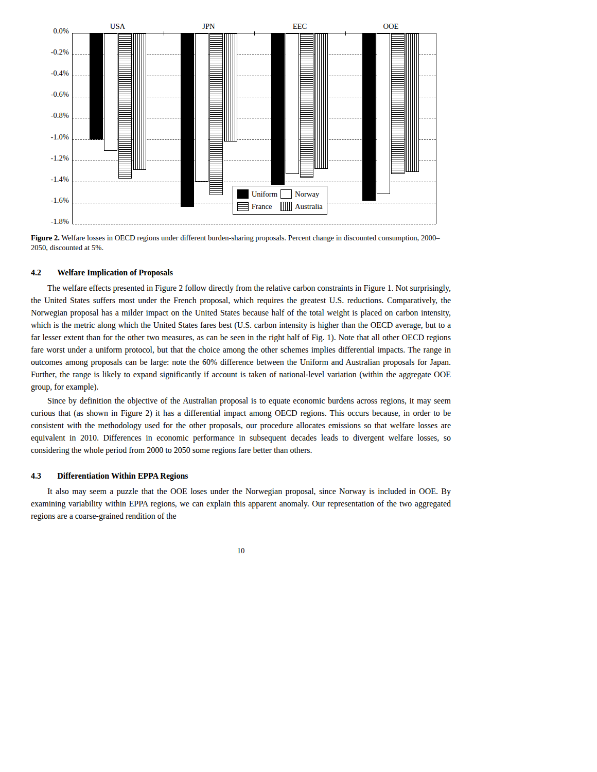USA JPN EEC OOE
0.0%
-0.2%
-0.4%
-0.6%
-0.8%
-1.0%
-1.2%
-1.4%
-1.6%
-1.8%
Uniform Norway France Australia
Figure 2. Welfare losses in OECD regions under different burden-sharing proposals. Percent change in discounted consumption, 2000–2050, discounted at 5%.
4.2 Welfare Implication of Proposals
The welfare effects presented in Figure 2 follow directly from the relative carbon constraints in Figure 1. Not surprisingly, the United States suffers most under the French proposal, which requires the greatest U.S. reductions. Comparatively, the Norwegian proposal has a milder impact on the United States because half of the total weight is placed on carbon intensity, which is the metric along which the United States fares best (U.S. carbon intensity is higher than the OECD average, but to a far lesser extent than for the other two measures, as can be seen in the right half of Fig. 1). Note that all other OECD regions fare worst under a uniform protocol, but that the choice among the other schemes implies differential impacts. The range in outcomes among proposals can be large: note the 60% difference between the Uniform and Australian proposals for Japan. Further, the range is likely to expand significantly if account is taken of national-level variation (within the aggregate OOE group, for example).
Since by definition the objective of the Australian proposal is to equate economic burdens across regions, it may seem curious that (as shown in Figure 2) it has a differential impact among OECD regions. This occurs because, in order to be consistent with the methodology used for the other proposals, our procedure allocates emissions so that welfare losses are equivalent in 2010. Differences in economic performance in subsequent decades leads to divergent welfare losses, so considering the whole period from 2000 to 2050 some regions fare better than others.
4.3 Differentiation Within EPPA Regions
It also may seem a puzzle that the OOE loses under the Norwegian proposal, since Norway is included in OOE. By examining variability within EPPA regions, we can explain this apparent anomaly. Our representation of the two aggregated regions are a coarse-grained rendition of the
10